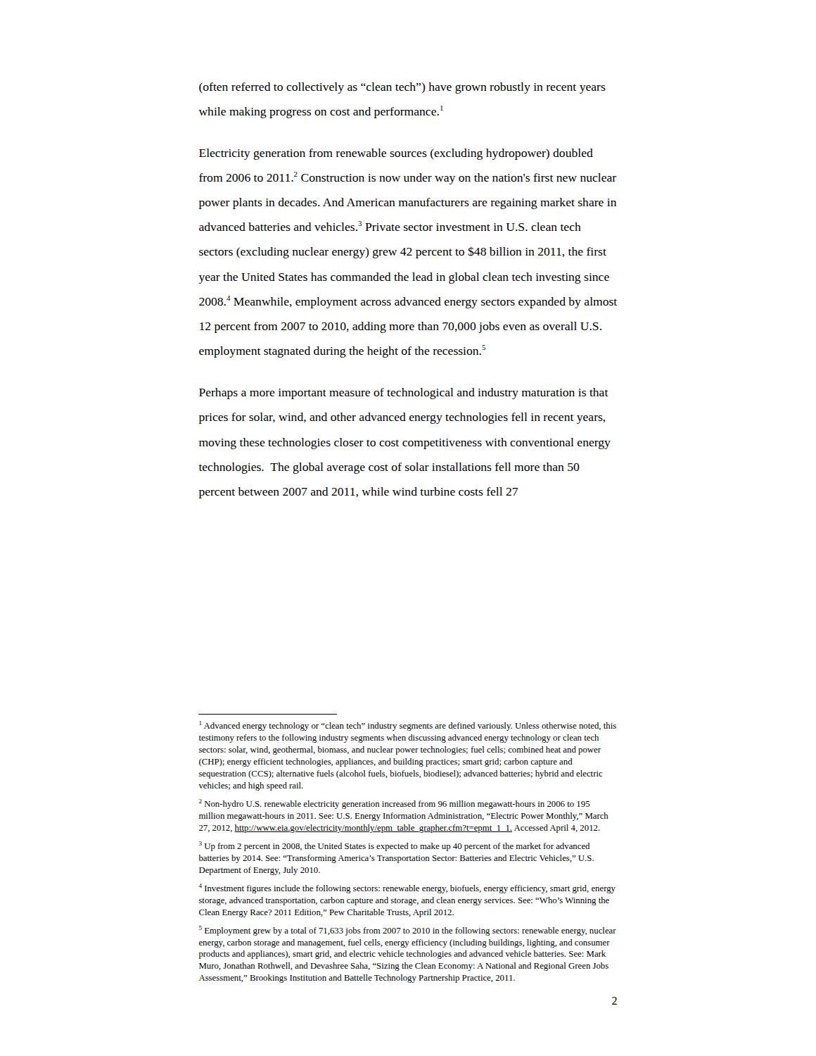(often referred to collectively as “clean tech”) have grown robustly in recent years while making progress on cost and performance.1
Electricity generation from renewable sources (excluding hydropower) doubled from 2006 to 2011.2 Construction is now under way on the nation's first new nuclear power plants in decades. And American manufacturers are regaining market share in advanced batteries and vehicles.3 Private sector investment in U.S. clean tech sectors (excluding nuclear energy) grew 42 percent to $48 billion in 2011, the first year the United States has commanded the lead in global clean tech investing since 2008.4 Meanwhile, employment across advanced energy sectors expanded by almost 12 percent from 2007 to 2010, adding more than 70,000 jobs even as overall U.S. employment stagnated during the height of the recession.5
Perhaps a more important measure of technological and industry maturation is that prices for solar, wind, and other advanced energy technologies fell in recent years, moving these technologies closer to cost competitiveness with conventional energy technologies. The global average cost of solar installations fell more than 50 percent between 2007 and 2011, while wind turbine costs fell 27
1 Advanced energy technology or “clean tech” industry segments are defined variously. Unless otherwise noted, this testimony refers to the following industry segments when discussing advanced energy technology or clean tech sectors: solar, wind, geothermal, biomass, and nuclear power technologies; fuel cells; combined heat and power (CHP); energy efficient technologies, appliances, and building practices; smart grid; carbon capture and sequestration (CCS); alternative fuels (alcohol fuels, biofuels, biodiesel); advanced batteries; hybrid and electric vehicles; and high speed rail.
2 Non-hydro U.S. renewable electricity generation increased from 96 million megawatt-hours in 2006 to 195 million megawatt-hours in 2011. See: U.S. Energy Information Administration, “Electric Power Monthly,” March 27, 2012, http://www.eia.gov/electricity/monthly/epm_table_grapher.cfm?t=epmt_1_1. Accessed April 4, 2012.
3 Up from 2 percent in 2008, the United States is expected to make up 40 percent of the market for advanced batteries by 2014. See: “Transforming America’s Transportation Sector: Batteries and Electric Vehicles,” U.S. Department of Energy, July 2010.
4 Investment figures include the following sectors: renewable energy, biofuels, energy efficiency, smart grid, energy storage, advanced transportation, carbon capture and storage, and clean energy services. See: “Who’s Winning the Clean Energy Race? 2011 Edition,” Pew Charitable Trusts, April 2012.
5 Employment grew by a total of 71,633 jobs from 2007 to 2010 in the following sectors: renewable energy, nuclear energy, carbon storage and management, fuel cells, energy efficiency (including buildings, lighting, and consumer products and appliances), smart grid, and electric vehicle technologies and advanced vehicle batteries. See: Mark Muro, Jonathan Rothwell, and Devashree Saha, “Sizing the Clean Economy: A National and Regional Green Jobs Assessment,” Brookings Institution and Battelle Technology Partnership Practice, 2011.
2